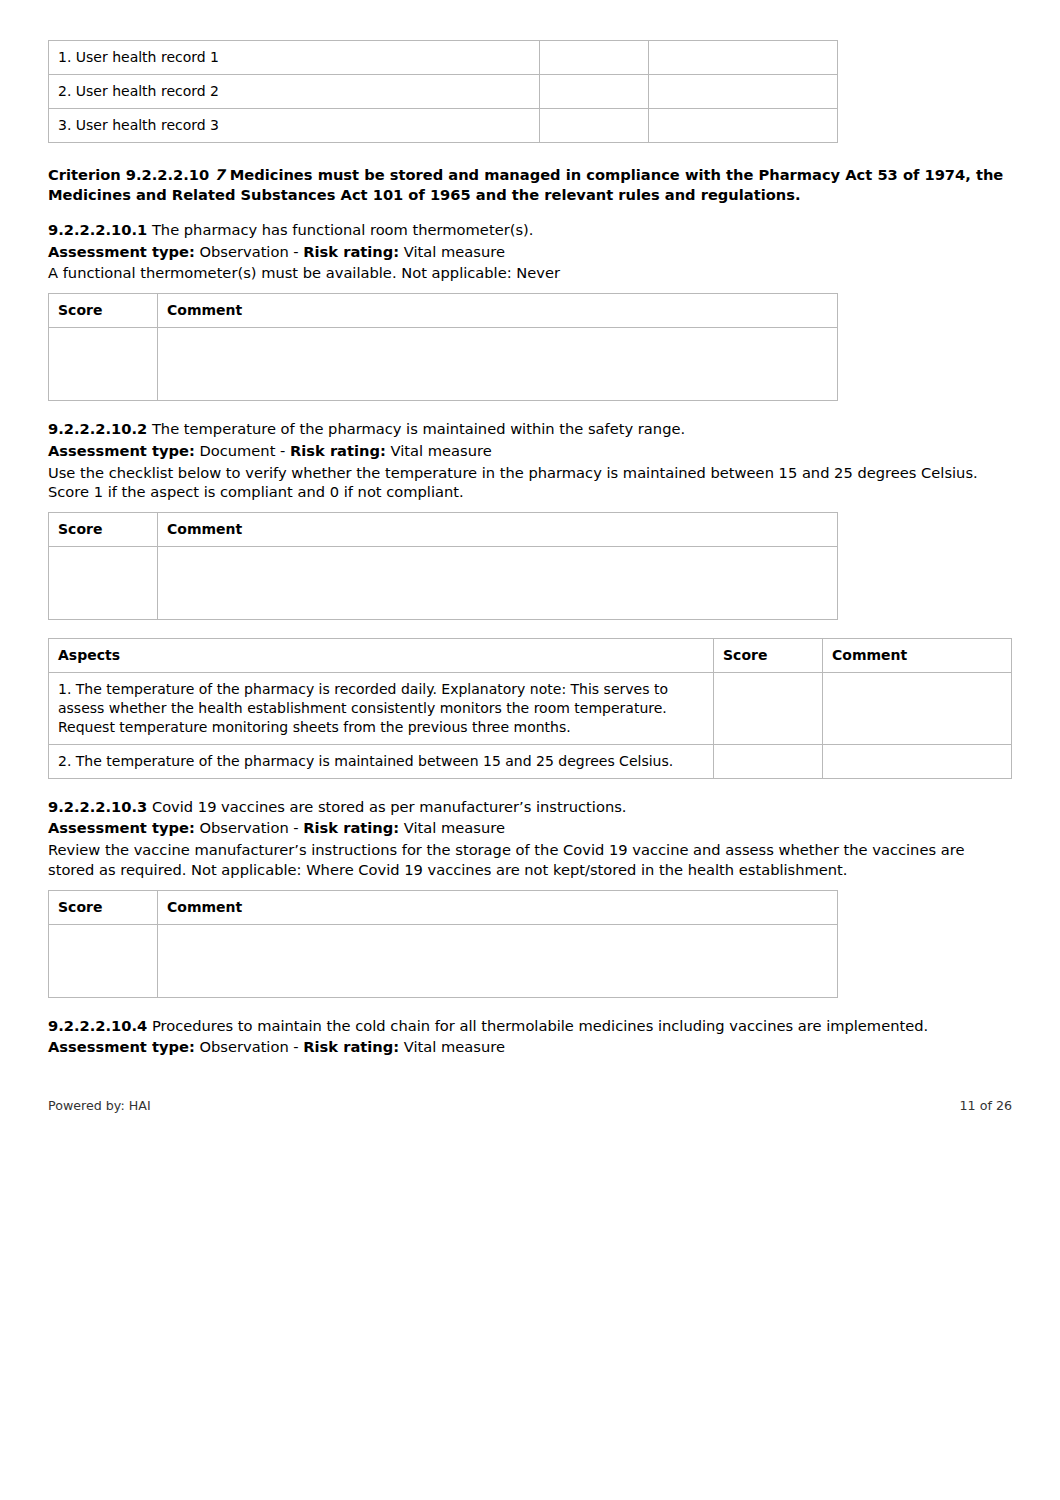| 1. User health record 1 | | |
| 2. User health record 2 | | |
| 3. User health record 3 | | |
Criterion 9.2.2.2.10 7 Medicines must be stored and managed in compliance with the Pharmacy Act 53 of 1974, the Medicines and Related Substances Act 101 of 1965 and the relevant rules and regulations.
9.2.2.2.10.1 The pharmacy has functional room thermometer(s).
Assessment type: Observation - Risk rating: Vital measure
A functional thermometer(s) must be available. Not applicable: Never
| Score | Comment |
| --- | --- |
9.2.2.2.10.2 The temperature of the pharmacy is maintained within the safety range.
Assessment type: Document - Risk rating: Vital measure
Use the checklist below to verify whether the temperature in the pharmacy is maintained between 15 and 25 degrees Celsius. Score 1 if the aspect is compliant and 0 if not compliant.
| Score | Comment |
| --- | --- |
| Aspects | Score | Comment |
| --- | --- | --- |
| 1. The temperature of the pharmacy is recorded daily. Explanatory note: This serves to assess whether the health establishment consistently monitors the room temperature. Request temperature monitoring sheets from the previous three months. | | |
| 2. The temperature of the pharmacy is maintained between 15 and 25 degrees Celsius. | | |
9.2.2.2.10.3 Covid 19 vaccines are stored as per manufacturer’s instructions.
Assessment type: Observation - Risk rating: Vital measure
Review the vaccine manufacturer’s instructions for the storage of the Covid 19 vaccine and assess whether the vaccines are stored as required. Not applicable: Where Covid 19 vaccines are not kept/stored in the health establishment.
| Score | Comment |
| --- | --- |
9.2.2.2.10.4 Procedures to maintain the cold chain for all thermolabile medicines including vaccines are implemented.
Assessment type: Observation - Risk rating: Vital measure
Powered by: HAI
11 of 26